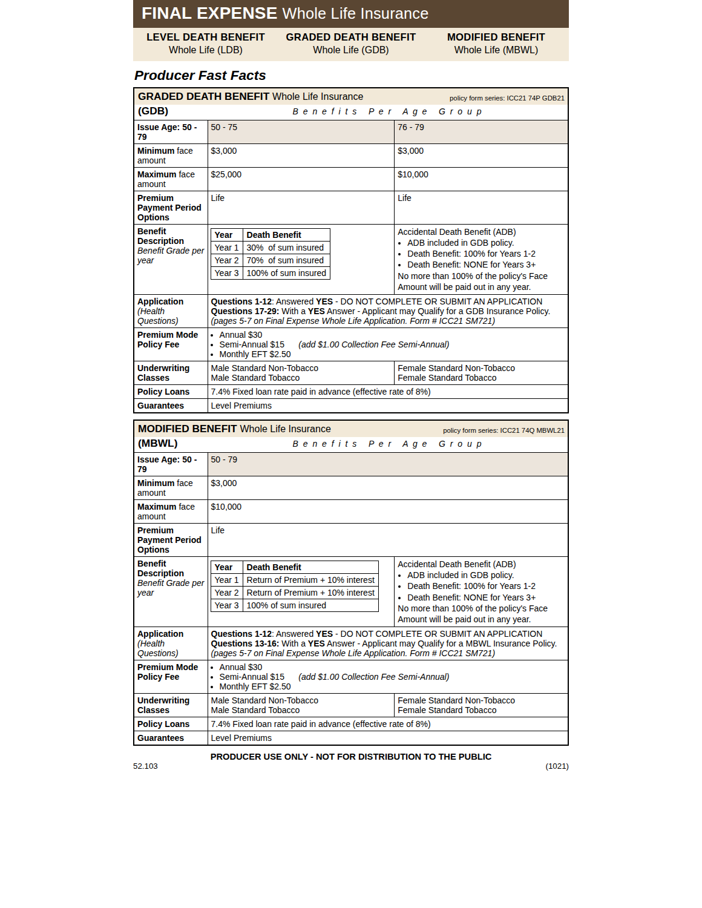FINAL EXPENSE Whole Life Insurance
LEVEL DEATH BENEFIT
Whole Life (LDB)
GRADED DEATH BENEFIT
Whole Life (GDB)
MODIFIED BENEFIT
Whole Life (MBWL)
Producer Fast Facts
| GRADED DEATH BENEFIT Whole Life Insurance | policy form series: ICC21 74P GDB21 |
| (GDB) | B e n e f i t s P e r A g e G r o u p |
| Issue Age: 50 - 79 | 50 - 75 | 76 - 79 |
| Minimum face amount | $3,000 | $3,000 |
| Maximum face amount | $25,000 | $10,000 |
| Premium Payment Period Options | Life | Life |
| Benefit Description Benefit Grade per year | / Year / Death Benefit / / --- / --- / / Year 1 / 30% of sum insured / / Year 2 / 70% of sum insured / / Year 3 / 100% of sum insured / | Accidental Death Benefit (ADB) ADB included in GDB policy. Death Benefit: 100% for Years 1-2 Death Benefit: NONE for Years 3+ No more than 100% of the policy's Face Amount will be paid out in any year. |
| Application (Health Questions) | Questions 1-12 : Answered YES - DO NOT COMPLETE OR SUBMIT AN APPLICATION Questions 17-29: With a YES Answer - Applicant may Qualify for a GDB Insurance Policy. (pages 5-7 on Final Expense Whole Life Application. Form # ICC21 SM721) |
| Premium Mode Policy Fee | Annual $30 Semi-Annual $15 (add $1.00 Collection Fee Semi-Annual) Monthly EFT $2.50 |
| Underwriting Classes | Male Standard Non-Tobacco Male Standard Tobacco | Female Standard Non-Tobacco Female Standard Tobacco |
| Policy Loans | 7.4% Fixed loan rate paid in advance (effective rate of 8%) |
| Guarantees | Level Premiums |
| MODIFIED BENEFIT Whole Life Insurance | policy form series: ICC21 74Q MBWL21 |
| (MBWL) | B e n e f i t s P e r A g e G r o u p |
| Issue Age: 50 - 79 | 50 - 79 |
| Minimum face amount | $3,000 |
| Maximum face amount | $10,000 |
| Premium Payment Period Options | Life |
| Benefit Description Benefit Grade per year | / Year / Death Benefit / / --- / --- / / Year 1 / Return of Premium + 10% interest / / Year 2 / Return of Premium + 10% interest / / Year 3 / 100% of sum insured / | Accidental Death Benefit (ADB) ADB included in GDB policy. Death Benefit: 100% for Years 1-2 Death Benefit: NONE for Years 3+ No more than 100% of the policy's Face Amount will be paid out in any year. |
| Application (Health Questions) | Questions 1-12 : Answered YES - DO NOT COMPLETE OR SUBMIT AN APPLICATION Questions 13-16: With a YES Answer - Applicant may Qualify for a MBWL Insurance Policy. (pages 5-7 on Final Expense Whole Life Application. Form # ICC21 SM721) |
| Premium Mode Policy Fee | Annual $30 Semi-Annual $15 (add $1.00 Collection Fee Semi-Annual) Monthly EFT $2.50 |
| Underwriting Classes | Male Standard Non-Tobacco Male Standard Tobacco | Female Standard Non-Tobacco Female Standard Tobacco |
| Policy Loans | 7.4% Fixed loan rate paid in advance (effective rate of 8%) |
| Guarantees | Level Premiums |
PRODUCER USE ONLY - NOT FOR DISTRIBUTION TO THE PUBLIC
52.103 (1021)